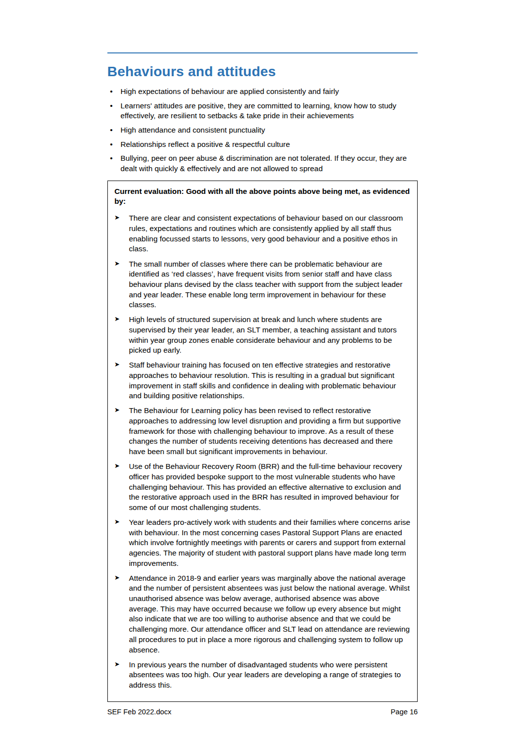Behaviours and attitudes
High expectations of behaviour are applied consistently and fairly
Learners' attitudes are positive, they are committed to learning, know how to study effectively, are resilient to setbacks & take pride in their achievements
High attendance and consistent punctuality
Relationships reflect a positive & respectful culture
Bullying, peer on peer abuse & discrimination are not tolerated. If they occur, they are dealt with quickly & effectively and are not allowed to spread
Current evaluation: Good with all the above points above being met, as evidenced by:
There are clear and consistent expectations of behaviour based on our classroom rules, expectations and routines which are consistently applied by all staff thus enabling focussed starts to lessons, very good behaviour and a positive ethos in class.
The small number of classes where there can be problematic behaviour are identified as ‘red classes’, have frequent visits from senior staff and have class behaviour plans devised by the class teacher with support from the subject leader and year leader. These enable long term improvement in behaviour for these classes.
High levels of structured supervision at break and lunch where students are supervised by their year leader, an SLT member, a teaching assistant and tutors within year group zones enable considerate behaviour and any problems to be picked up early.
Staff behaviour training has focused on ten effective strategies and restorative approaches to behaviour resolution. This is resulting in a gradual but significant improvement in staff skills and confidence in dealing with problematic behaviour and building positive relationships.
The Behaviour for Learning policy has been revised to reflect restorative approaches to addressing low level disruption and providing a firm but supportive framework for those with challenging behaviour to improve. As a result of these changes the number of students receiving detentions has decreased and there have been small but significant improvements in behaviour.
Use of the Behaviour Recovery Room (BRR) and the full-time behaviour recovery officer has provided bespoke support to the most vulnerable students who have challenging behaviour. This has provided an effective alternative to exclusion and the restorative approach used in the BRR has resulted in improved behaviour for some of our most challenging students.
Year leaders pro-actively work with students and their families where concerns arise with behaviour. In the most concerning cases Pastoral Support Plans are enacted which involve fortnightly meetings with parents or carers and support from external agencies. The majority of student with pastoral support plans have made long term improvements.
Attendance in 2018-9 and earlier years was marginally above the national average and the number of persistent absentees was just below the national average. Whilst unauthorised absence was below average, authorised absence was above average. This may have occurred because we follow up every absence but might also indicate that we are too willing to authorise absence and that we could be challenging more. Our attendance officer and SLT lead on attendance are reviewing all procedures to put in place a more rigorous and challenging system to follow up absence.
In previous years the number of disadvantaged students who were persistent absentees was too high. Our year leaders are developing a range of strategies to address this.
SEF Feb 2022.docx Page 16